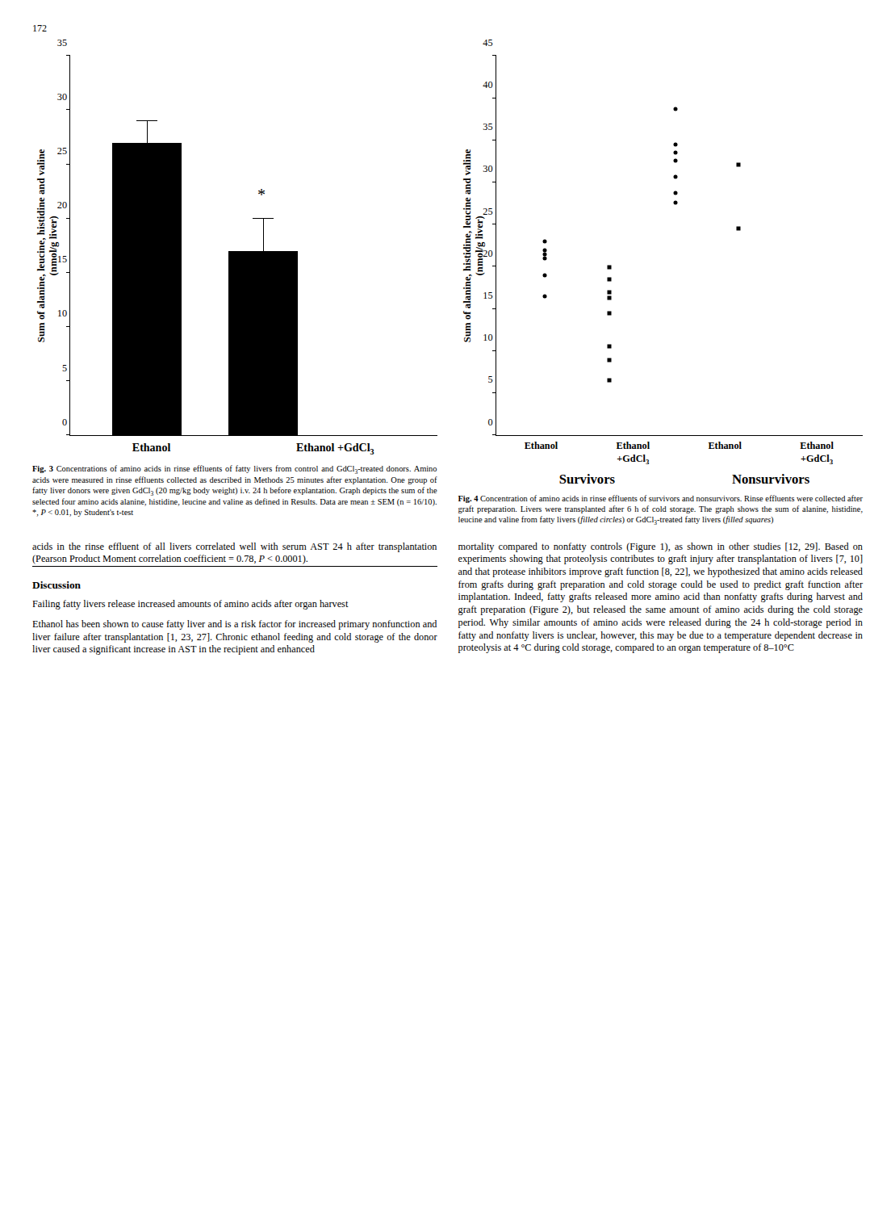172
Sum of alanine, leucine, histidine and valine
(nmol/g liver)
0
5
10
15
20
25
30
35
*
Ethanol
Ethanol +GdCl3
Fig. 3 Concentrations of amino acids in rinse effluents of fatty livers from control and GdCl3-treated donors. Amino acids were measured in rinse effluents collected as described in Methods 25 minutes after explantation. One group of fatty liver donors were given GdCl3 (20 mg/kg body weight) i.v. 24 h before explantation. Graph depicts the sum of the selected four amino acids alanine, histidine, leucine and valine as defined in Results. Data are mean ± SEM (n = 16/10). *, P < 0.01, by Student's t-test
Sum of alanine, histidine, leucine and valine
(nmol/g liver)
0
5
10
15
20
25
30
35
40
45
Ethanol
Ethanol
+GdCl3
Ethanol
Ethanol
+GdCl3
Survivors
Nonsurvivors
Fig. 4 Concentration of amino acids in rinse effluents of survivors and nonsurvivors. Rinse effluents were collected after graft preparation. Livers were transplanted after 6 h of cold storage. The graph shows the sum of alanine, histidine, leucine and valine from fatty livers (filled circles) or GdCl3-treated fatty livers (filled squares)
acids in the rinse effluent of all livers correlated well with serum AST 24 h after transplantation (Pearson Product Moment correlation coefficient = 0.78, P < 0.0001).
Discussion
Failing fatty livers release increased amounts of amino acids after organ harvest
Ethanol has been shown to cause fatty liver and is a risk factor for increased primary nonfunction and liver failure after transplantation [1, 23, 27]. Chronic ethanol feeding and cold storage of the donor liver caused a significant increase in AST in the recipient and enhanced
mortality compared to nonfatty controls (Figure 1), as shown in other studies [12, 29]. Based on experiments showing that proteolysis contributes to graft injury after transplantation of livers [7, 10] and that protease inhibitors improve graft function [8, 22], we hypothesized that amino acids released from grafts during graft preparation and cold storage could be used to predict graft function after implantation. Indeed, fatty grafts released more amino acid than nonfatty grafts during harvest and graft preparation (Figure 2), but released the same amount of amino acids during the cold storage period. Why similar amounts of amino acids were released during the 24 h cold-storage period in fatty and nonfatty livers is unclear, however, this may be due to a temperature dependent decrease in proteolysis at 4 °C during cold storage, compared to an organ temperature of 8–10°C